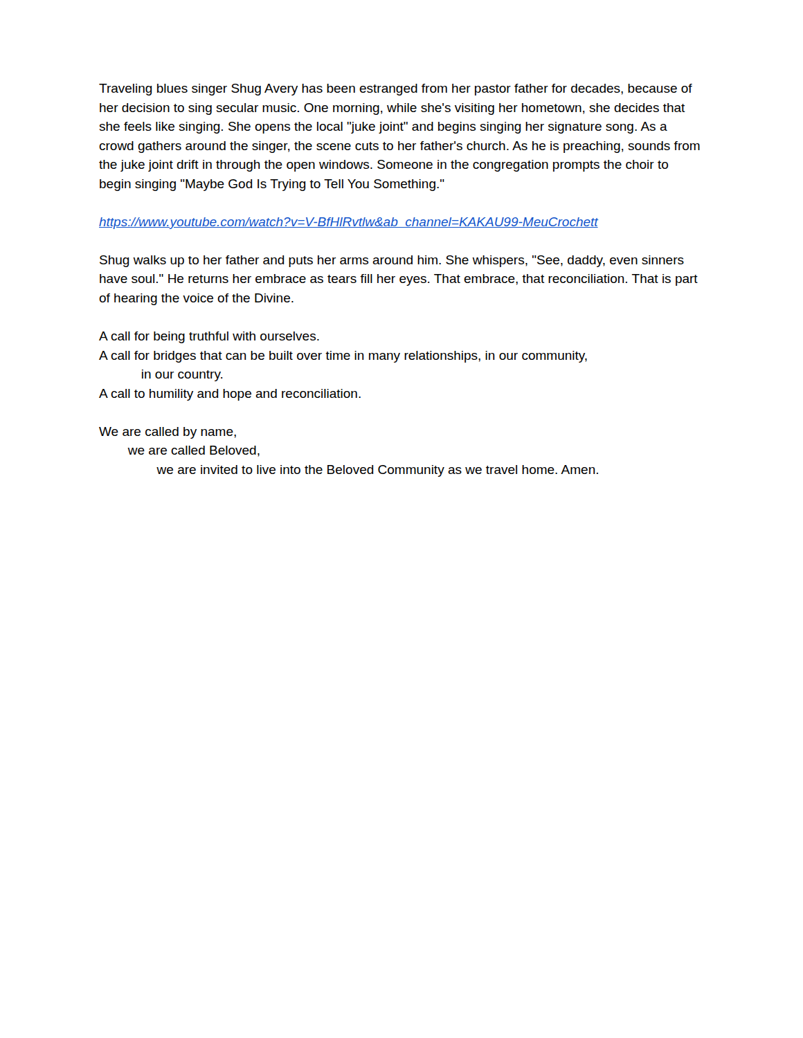Traveling blues singer Shug Avery has been estranged from her pastor father for decades, because of her decision to sing secular music. One morning, while she's visiting her hometown, she decides that she feels like singing. She opens the local "juke joint" and begins singing her signature song. As a crowd gathers around the singer, the scene cuts to her father's church. As he is preaching, sounds from the juke joint drift in through the open windows. Someone in the congregation prompts the choir to begin singing "Maybe God Is Trying to Tell You Something."
https://www.youtube.com/watch?v=V-BfHlRvtlw&ab_channel=KAKAU99-MeuCrochett
Shug walks up to her father and puts her arms around him. She whispers, "See, daddy, even sinners have soul." He returns her embrace as tears fill her eyes. That embrace, that reconciliation. That is part of hearing the voice of the Divine.
A call for being truthful with ourselves.
A call for bridges that can be built over time in many relationships, in our community,
in our country.
A call to humility and hope and reconciliation.
We are called by name,
we are called Beloved,
we are invited to live into the Beloved Community as we travel home. Amen.